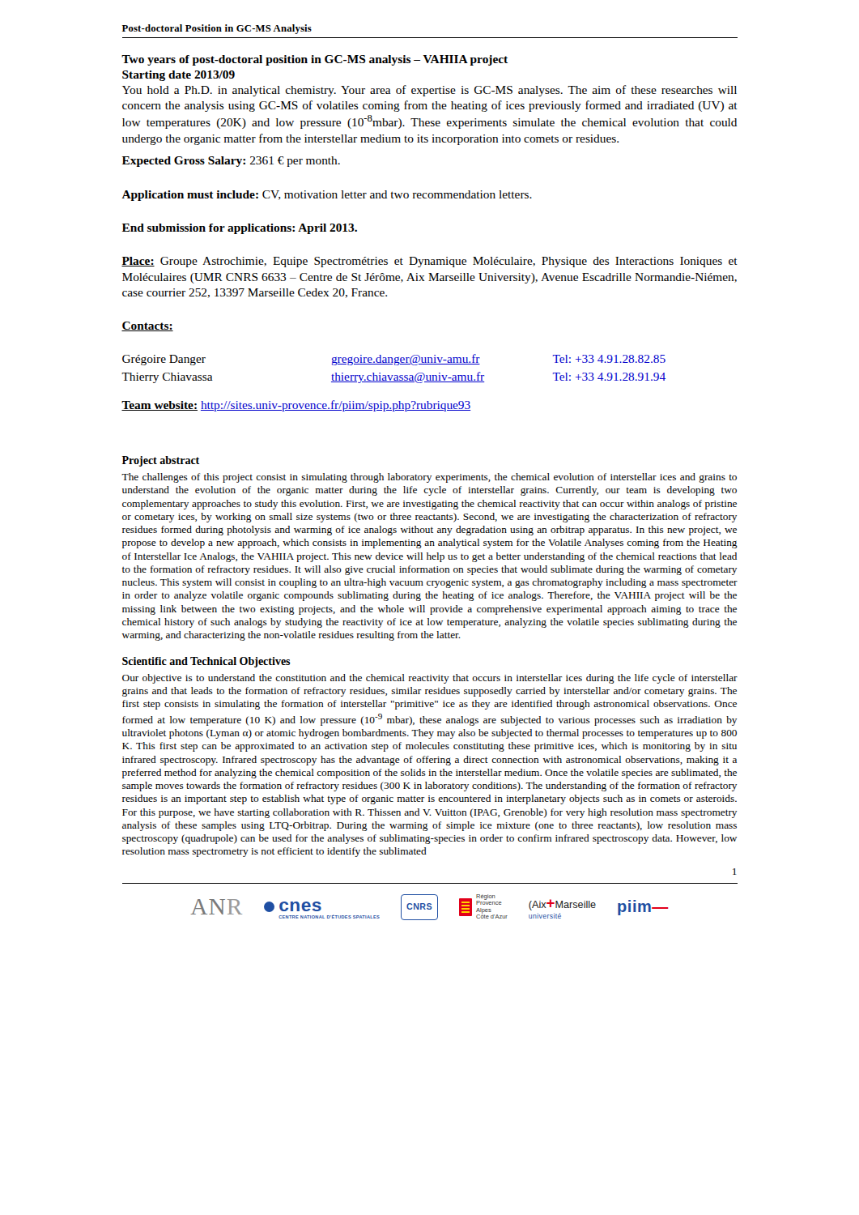Post-doctoral Position in GC-MS Analysis
Two years of post-doctoral position in GC-MS analysis – VAHIIA project
Starting date 2013/09
You hold a Ph.D. in analytical chemistry. Your area of expertise is GC-MS analyses. The aim of these researches will concern the analysis using GC-MS of volatiles coming from the heating of ices previously formed and irradiated (UV) at low temperatures (20K) and low pressure (10-8mbar). These experiments simulate the chemical evolution that could undergo the organic matter from the interstellar medium to its incorporation into comets or residues.
Expected Gross Salary: 2361 € per month.
Application must include: CV, motivation letter and two recommendation letters.
End submission for applications: April 2013.
Place: Groupe Astrochimie, Equipe Spectrométries et Dynamique Moléculaire, Physique des Interactions Ioniques et Moléculaires (UMR CNRS 6633 – Centre de St Jérôme, Aix Marseille University), Avenue Escadrille Normandie-Niémen, case courrier 252, 13397 Marseille Cedex 20, France.
Contacts:
| Grégoire Danger | gregoire.danger@univ-amu.fr | Tel: +33 4.91.28.82.85 |
| Thierry Chiavassa | thierry.chiavassa@univ-amu.fr | Tel: +33 4.91.28.91.94 |
Team website: http://sites.univ-provence.fr/piim/spip.php?rubrique93
Project abstract
The challenges of this project consist in simulating through laboratory experiments, the chemical evolution of interstellar ices and grains to understand the evolution of the organic matter during the life cycle of interstellar grains. Currently, our team is developing two complementary approaches to study this evolution. First, we are investigating the chemical reactivity that can occur within analogs of pristine or cometary ices, by working on small size systems (two or three reactants). Second, we are investigating the characterization of refractory residues formed during photolysis and warming of ice analogs without any degradation using an orbitrap apparatus. In this new project, we propose to develop a new approach, which consists in implementing an analytical system for the Volatile Analyses coming from the Heating of Interstellar Ice Analogs, the VAHIIA project. This new device will help us to get a better understanding of the chemical reactions that lead to the formation of refractory residues. It will also give crucial information on species that would sublimate during the warming of cometary nucleus. This system will consist in coupling to an ultra-high vacuum cryogenic system, a gas chromatography including a mass spectrometer in order to analyze volatile organic compounds sublimating during the heating of ice analogs. Therefore, the VAHIIA project will be the missing link between the two existing projects, and the whole will provide a comprehensive experimental approach aiming to trace the chemical history of such analogs by studying the reactivity of ice at low temperature, analyzing the volatile species sublimating during the warming, and characterizing the non-volatile residues resulting from the latter.
Scientific and Technical Objectives
Our objective is to understand the constitution and the chemical reactivity that occurs in interstellar ices during the life cycle of interstellar grains and that leads to the formation of refractory residues, similar residues supposedly carried by interstellar and/or cometary grains. The first step consists in simulating the formation of interstellar "primitive" ice as they are identified through astronomical observations. Once formed at low temperature (10 K) and low pressure (10-9 mbar), these analogs are subjected to various processes such as irradiation by ultraviolet photons (Lyman α) or atomic hydrogen bombardments. They may also be subjected to thermal processes to temperatures up to 800 K. This first step can be approximated to an activation step of molecules constituting these primitive ices, which is monitoring by in situ infrared spectroscopy. Infrared spectroscopy has the advantage of offering a direct connection with astronomical observations, making it a preferred method for analyzing the chemical composition of the solids in the interstellar medium. Once the volatile species are sublimated, the sample moves towards the formation of refractory residues (300 K in laboratory conditions). The understanding of the formation of refractory residues is an important step to establish what type of organic matter is encountered in interplanetary objects such as in comets or asteroids. For this purpose, we have starting collaboration with R. Thissen and V. Vuitton (IPAG, Grenoble) for very high resolution mass spectrometry analysis of these samples using LTQ-Orbitrap. During the warming of simple ice mixture (one to three reactants), low resolution mass spectroscopy (quadrupole) can be used for the analyses of sublimating-species in order to confirm infrared spectroscopy data. However, low resolution mass spectrometry is not efficient to identify the sublimated
1
ANR cnesCENTRE NATIONAL D'ÉTUDES SPATIALES CNRS Région
Provence
Alpes
Côte d'Azur (Aix+Marseilleuniversité piim—